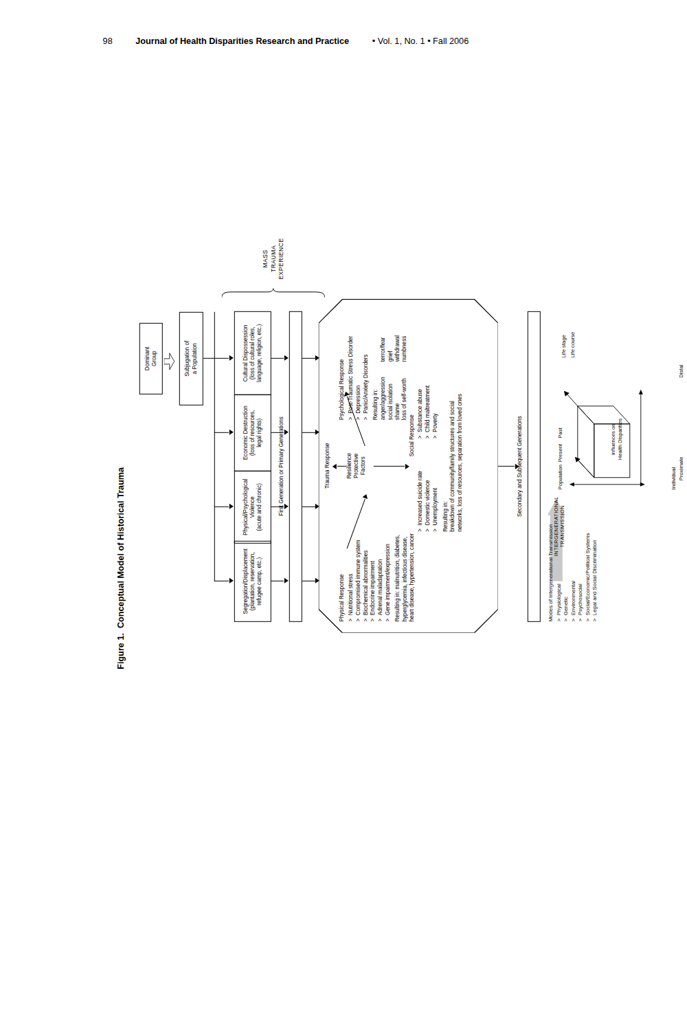98 Journal of Health Disparities Research and Practice • Vol. 1, No. 1 • Fall 2006
Figure 1. Conceptual Model of Historical Trauma
Dominant
Group
Subjugation of
a Population
Segregation/Displacement
(plantation, reservation,
refugee camp, etc.)
Physical/Psychological
Violence
(acute and chronic)
Economic Destruction
(loss of resources,
legal rights)
Cultural Dispossession
(loss of cultural roles,
language, religion, etc.)
First Generation or Primary Generations
Trauma Response
Physical Response
Nutritional stress
Compromised immune system
Biochemical abnormalities
Endocrine impairment
Adrenal maladaptation
Gene impairment/expression
Resulting in: malnutrition, diabetes,
hyperglycemia, infectious disease,
heart disease, hypertension, cancer
Psychological Response
Post-Traumatic Stress Disorder
Depression
Panic/Anxiety Disorders
Resulting in:
anger/aggression
social isolation
shame
loss of self-worth
terror/fear
grief
withdrawal
numbness
Resilience
Protective
Factors
Social Response
Increased suicide rate
Domestic violence
Unemployment
Substance abuse
Child maltreatment
Poverty
Resulting in:
breakdown of community/family structures and social
networks, loss of resources, separation from loved ones
Secondary and Subsequent Generations
INTERGENERATIONAL
TRANSMISSION
Modes of Intergenerational Transmission
Physiological
Genetic
Environmental
Psychosocial
Social/Economic/Political Systems
Legal and Social Discrimination
Population
Individual
Proximate
Distal
Present
Past
Life stage
Life course
influences on
Health Disparities
MASS
TRAUMA
EXPERIENCE